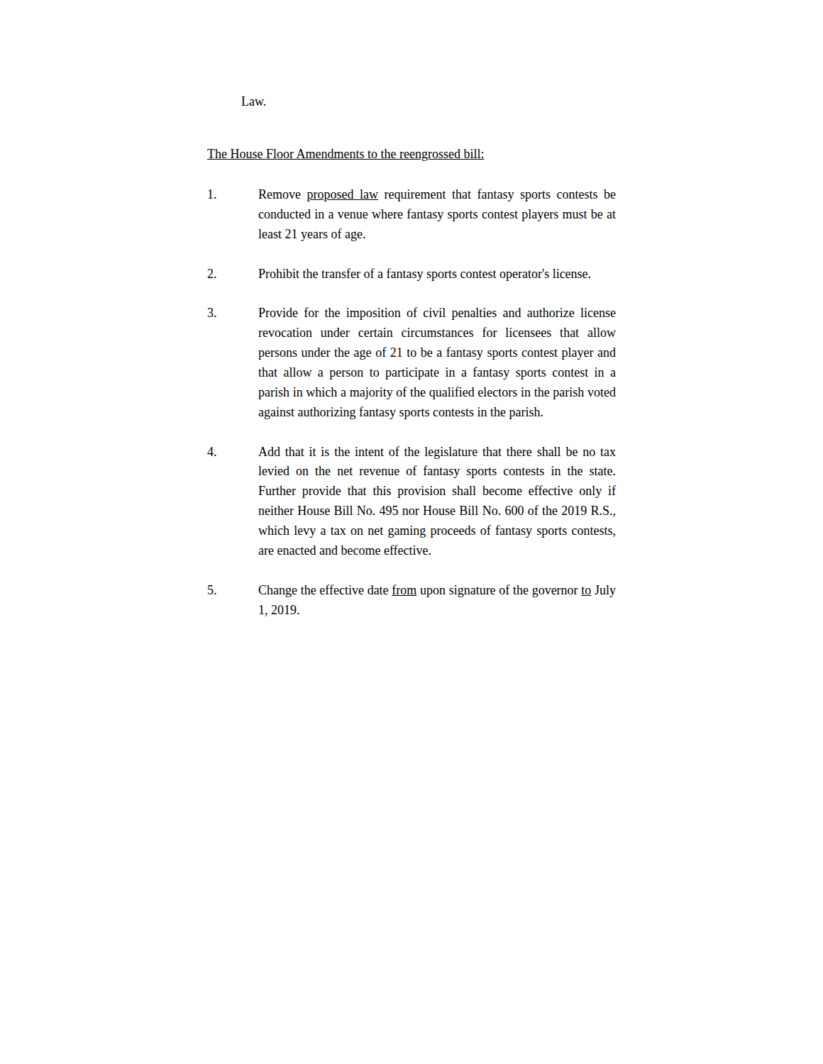Law.
The House Floor Amendments to the reengrossed bill:
1. Remove proposed law requirement that fantasy sports contests be conducted in a venue where fantasy sports contest players must be at least 21 years of age.
2. Prohibit the transfer of a fantasy sports contest operator's license.
3. Provide for the imposition of civil penalties and authorize license revocation under certain circumstances for licensees that allow persons under the age of 21 to be a fantasy sports contest player and that allow a person to participate in a fantasy sports contest in a parish in which a majority of the qualified electors in the parish voted against authorizing fantasy sports contests in the parish.
4. Add that it is the intent of the legislature that there shall be no tax levied on the net revenue of fantasy sports contests in the state. Further provide that this provision shall become effective only if neither House Bill No. 495 nor House Bill No. 600 of the 2019 R.S., which levy a tax on net gaming proceeds of fantasy sports contests, are enacted and become effective.
5. Change the effective date from upon signature of the governor to July 1, 2019.